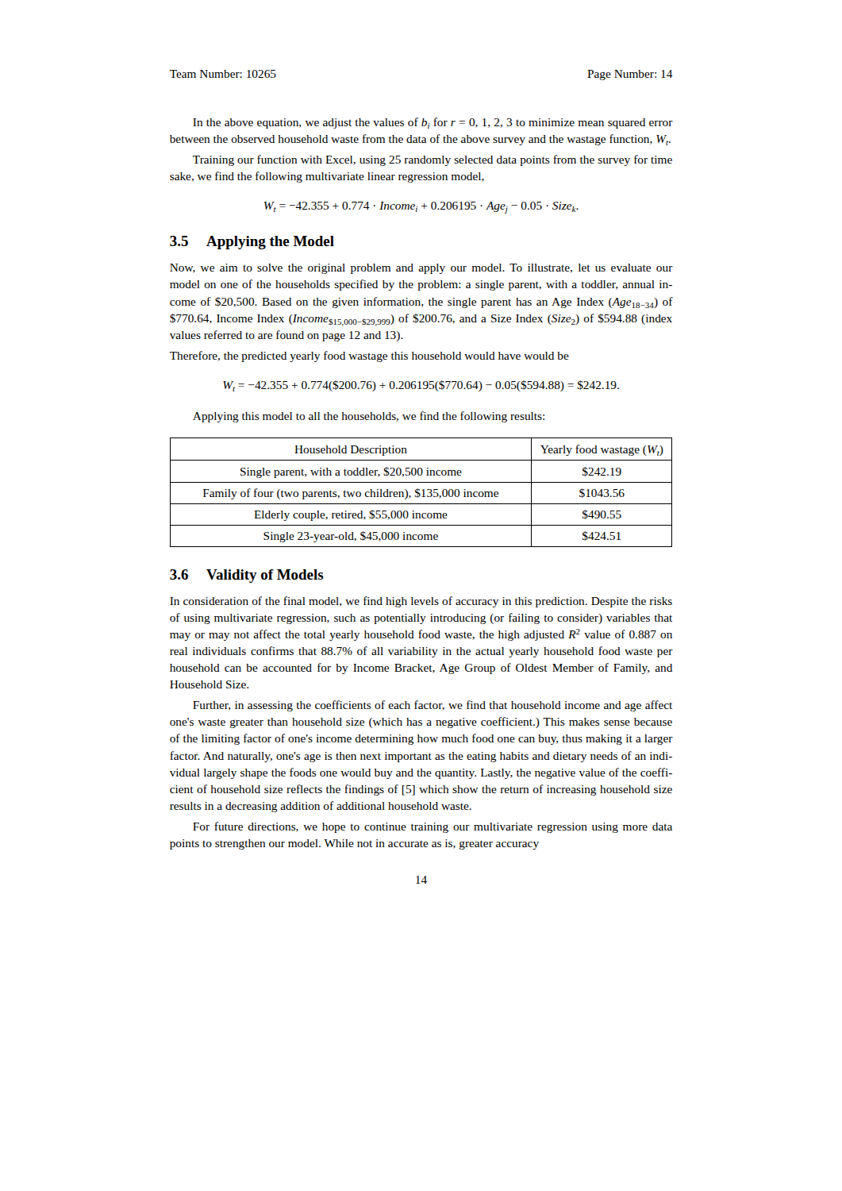Team Number: 10265 Page Number: 14
In the above equation, we adjust the values of bi for r = 0, 1, 2, 3 to minimize mean squared error between the observed household waste from the data of the above survey and the wastage function, Wt.
Training our function with Excel, using 25 randomly selected data points from the survey for time sake, we find the following multivariate linear regression model,
Wt = −42.355 + 0.774 · Incomei + 0.206195 · Agej − 0.05 · Sizek.
3.5 Applying the Model
Now, we aim to solve the original problem and apply our model. To illustrate, let us evaluate our model on one of the households specified by the problem: a single parent, with a toddler, annual income of $20,500. Based on the given information, the single parent has an Age Index (Age18−34) of $770.64, Income Index (Income$15,000−$29,999) of $200.76, and a Size Index (Size2) of $594.88 (index values referred to are found on page 12 and 13).
Therefore, the predicted yearly food wastage this household would have would be
Wt = −42.355 + 0.774($200.76) + 0.206195($770.64) − 0.05($594.88) = $242.19.
Applying this model to all the households, we find the following results:
| Household Description | Yearly food wastage ( W t ) |
| Single parent, with a toddler, $20,500 income | $242.19 |
| Family of four (two parents, two children), $135,000 income | $1043.56 |
| Elderly couple, retired, $55,000 income | $490.55 |
| Single 23-year-old, $45,000 income | $424.51 |
3.6 Validity of Models
In consideration of the final model, we find high levels of accuracy in this prediction. Despite the risks of using multivariate regression, such as potentially introducing (or failing to consider) variables that may or may not affect the total yearly household food waste, the high adjusted R2 value of 0.887 on real individuals confirms that 88.7% of all variability in the actual yearly household food waste per household can be accounted for by Income Bracket, Age Group of Oldest Member of Family, and Household Size.
Further, in assessing the coefficients of each factor, we find that household income and age affect one's waste greater than household size (which has a negative coefficient.) This makes sense because of the limiting factor of one's income determining how much food one can buy, thus making it a larger factor. And naturally, one's age is then next important as the eating habits and dietary needs of an individual largely shape the foods one would buy and the quantity. Lastly, the negative value of the coefficient of household size reflects the findings of [5] which show the return of increasing household size results in a decreasing addition of additional household waste.
For future directions, we hope to continue training our multivariate regression using more data points to strengthen our model. While not in accurate as is, greater accuracy
14